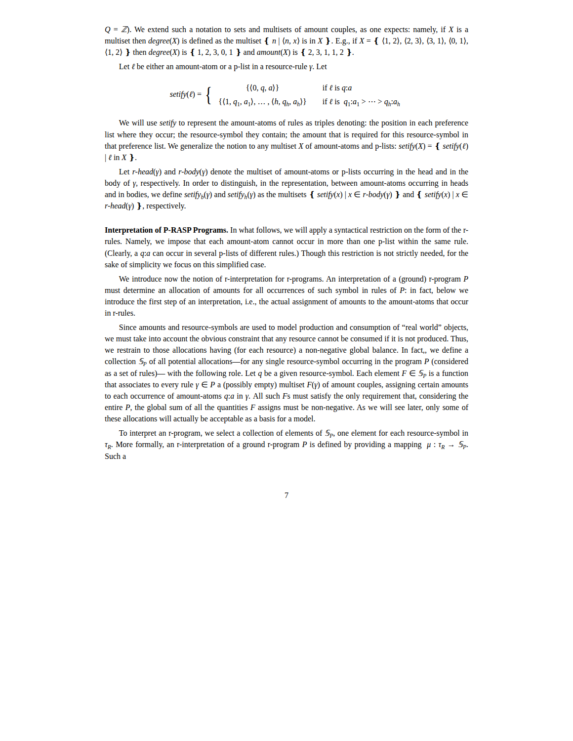Q = ℤ). We extend such a notation to sets and multisets of amount couples, as one expects: namely, if X is a multiset then degree(X) is defined as the multiset ❴ n | ⟨n, x⟩ is in X ❵. E.g., if X = ❴ ⟨1, 2⟩, ⟨2, 3⟩, ⟨3, 1⟩, ⟨0, 1⟩, ⟨1, 2⟩ ❵ then degree(X) is ❴ 1, 2, 3, 0, 1 ❵ and amount(X) is ❴ 2, 3, 1, 1, 2 ❵.
Let ℓ be either an amount-atom or a p-list in a resource-rule γ. Let
setify(ℓ) = {
| {⟨0, q , a ⟩} | if ℓ is q : a |
| {⟨1, q 1 , a 1 ⟩, … , ⟨ h , q h , a h ⟩} | if ℓ is q 1 : a 1 > ⋯ > q h : a h |
We will use setify to represent the amount-atoms of rules as triples denoting: the position in each preference list where they occur; the resource-symbol they contain; the amount that is required for this resource-symbol in that preference list. We generalize the notion to any multiset X of amount-atoms and p-lists: setify(X) = ❴ setify(ℓ) | ℓ in X ❵.
Let r-head(γ) and r-body(γ) denote the multiset of amount-atoms or p-lists occurring in the head and in the body of γ, respectively. In order to distinguish, in the representation, between amount-atoms occurring in heads and in bodies, we define setifyb(γ) and setifyh(γ) as the multisets ❴ setify(x) | x ∈ r-body(γ) ❵ and ❴ setify(x) | x ∈ r-head(γ) ❵, respectively.
Interpretation of P-RASP Programs. In what follows, we will apply a syntactical restriction on the form of the r-rules. Namely, we impose that each amount-atom cannot occur in more than one p-list within the same rule. (Clearly, a q:a can occur in several p-lists of different rules.) Though this restriction is not strictly needed, for the sake of simplicity we focus on this simplified case.
We introduce now the notion of r-interpretation for r-programs. An interpretation of a (ground) r-program P must determine an allocation of amounts for all occurrences of such symbol in rules of P: in fact, below we introduce the first step of an interpretation, i.e., the actual assignment of amounts to the amount-atoms that occur in r-rules.
Since amounts and resource-symbols are used to model production and consumption of “real world” objects, we must take into account the obvious constraint that any resource cannot be consumed if it is not produced. Thus, we restrain to those allocations having (for each resource) a non-negative global balance. In fact,, we define a collection 𝕊P of all potential allocations—for any single resource-symbol occurring in the program P (considered as a set of rules)— with the following role. Let q be a given resource-symbol. Each element F ∈ 𝕊P is a function that associates to every rule γ ∈ P a (possibly empty) multiset F(γ) of amount couples, assigning certain amounts to each occurrence of amount-atoms q:a in γ. All such Fs must satisfy the only requirement that, considering the entire P, the global sum of all the quantities F assigns must be non-negative. As we will see later, only some of these allocations will actually be acceptable as a basis for a model.
To interpret an r-program, we select a collection of elements of 𝕊P, one element for each resource-symbol in τR. More formally, an r-interpretation of a ground r-program P is defined by providing a mapping μ : τR → 𝕊P. Such a
7